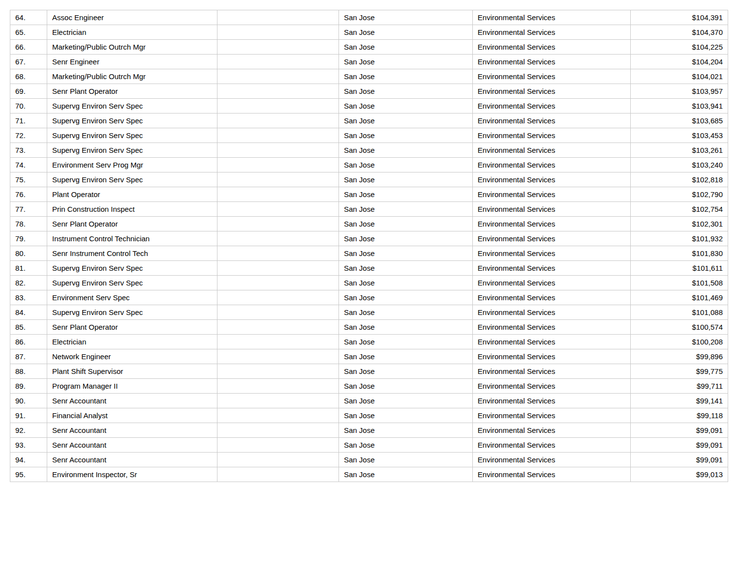| 64. | Assoc Engineer | | San Jose | Environmental Services | $104,391 |
| 65. | Electrician | | San Jose | Environmental Services | $104,370 |
| 66. | Marketing/Public Outrch Mgr | | San Jose | Environmental Services | $104,225 |
| 67. | Senr Engineer | | San Jose | Environmental Services | $104,204 |
| 68. | Marketing/Public Outrch Mgr | | San Jose | Environmental Services | $104,021 |
| 69. | Senr Plant Operator | | San Jose | Environmental Services | $103,957 |
| 70. | Supervg Environ Serv Spec | | San Jose | Environmental Services | $103,941 |
| 71. | Supervg Environ Serv Spec | | San Jose | Environmental Services | $103,685 |
| 72. | Supervg Environ Serv Spec | | San Jose | Environmental Services | $103,453 |
| 73. | Supervg Environ Serv Spec | | San Jose | Environmental Services | $103,261 |
| 74. | Environment Serv Prog Mgr | | San Jose | Environmental Services | $103,240 |
| 75. | Supervg Environ Serv Spec | | San Jose | Environmental Services | $102,818 |
| 76. | Plant Operator | | San Jose | Environmental Services | $102,790 |
| 77. | Prin Construction Inspect | | San Jose | Environmental Services | $102,754 |
| 78. | Senr Plant Operator | | San Jose | Environmental Services | $102,301 |
| 79. | Instrument Control Technician | | San Jose | Environmental Services | $101,932 |
| 80. | Senr Instrument Control Tech | | San Jose | Environmental Services | $101,830 |
| 81. | Supervg Environ Serv Spec | | San Jose | Environmental Services | $101,611 |
| 82. | Supervg Environ Serv Spec | | San Jose | Environmental Services | $101,508 |
| 83. | Environment Serv Spec | | San Jose | Environmental Services | $101,469 |
| 84. | Supervg Environ Serv Spec | | San Jose | Environmental Services | $101,088 |
| 85. | Senr Plant Operator | | San Jose | Environmental Services | $100,574 |
| 86. | Electrician | | San Jose | Environmental Services | $100,208 |
| 87. | Network Engineer | | San Jose | Environmental Services | $99,896 |
| 88. | Plant Shift Supervisor | | San Jose | Environmental Services | $99,775 |
| 89. | Program Manager II | | San Jose | Environmental Services | $99,711 |
| 90. | Senr Accountant | | San Jose | Environmental Services | $99,141 |
| 91. | Financial Analyst | | San Jose | Environmental Services | $99,118 |
| 92. | Senr Accountant | | San Jose | Environmental Services | $99,091 |
| 93. | Senr Accountant | | San Jose | Environmental Services | $99,091 |
| 94. | Senr Accountant | | San Jose | Environmental Services | $99,091 |
| 95. | Environment Inspector, Sr | | San Jose | Environmental Services | $99,013 |